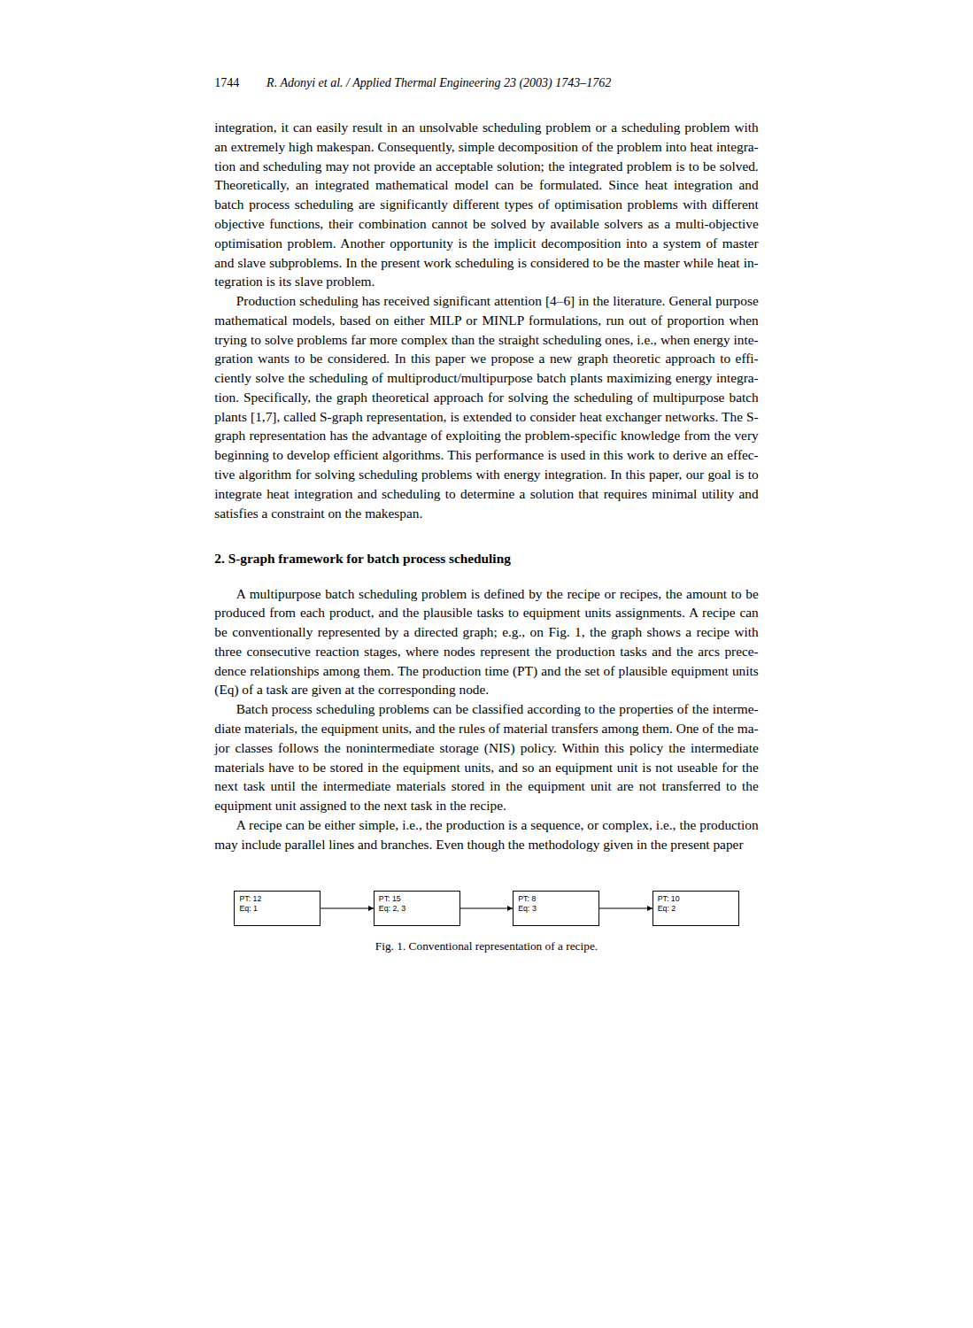1744 R. Adonyi et al. / Applied Thermal Engineering 23 (2003) 1743–1762
integration, it can easily result in an unsolvable scheduling problem or a scheduling problem with an extremely high makespan. Consequently, simple decomposition of the problem into heat integration and scheduling may not provide an acceptable solution; the integrated problem is to be solved. Theoretically, an integrated mathematical model can be formulated. Since heat integration and batch process scheduling are significantly different types of optimisation problems with different objective functions, their combination cannot be solved by available solvers as a multi-objective optimisation problem. Another opportunity is the implicit decomposition into a system of master and slave subproblems. In the present work scheduling is considered to be the master while heat integration is its slave problem.
Production scheduling has received significant attention [4–6] in the literature. General purpose mathematical models, based on either MILP or MINLP formulations, run out of proportion when trying to solve problems far more complex than the straight scheduling ones, i.e., when energy integration wants to be considered. In this paper we propose a new graph theoretic approach to efficiently solve the scheduling of multiproduct/multipurpose batch plants maximizing energy integration. Specifically, the graph theoretical approach for solving the scheduling of multipurpose batch plants [1,7], called S-graph representation, is extended to consider heat exchanger networks. The S-graph representation has the advantage of exploiting the problem-specific knowledge from the very beginning to develop efficient algorithms. This performance is used in this work to derive an effective algorithm for solving scheduling problems with energy integration. In this paper, our goal is to integrate heat integration and scheduling to determine a solution that requires minimal utility and satisfies a constraint on the makespan.
2. S-graph framework for batch process scheduling
A multipurpose batch scheduling problem is defined by the recipe or recipes, the amount to be produced from each product, and the plausible tasks to equipment units assignments. A recipe can be conventionally represented by a directed graph; e.g., on Fig. 1, the graph shows a recipe with three consecutive reaction stages, where nodes represent the production tasks and the arcs precedence relationships among them. The production time (PT) and the set of plausible equipment units (Eq) of a task are given at the corresponding node.
Batch process scheduling problems can be classified according to the properties of the intermediate materials, the equipment units, and the rules of material transfers among them. One of the major classes follows the nonintermediate storage (NIS) policy. Within this policy the intermediate materials have to be stored in the equipment units, and so an equipment unit is not useable for the next task until the intermediate materials stored in the equipment unit are not transferred to the equipment unit assigned to the next task in the recipe.
A recipe can be either simple, i.e., the production is a sequence, or complex, i.e., the production may include parallel lines and branches. Even though the methodology given in the present paper
PT: 12
Eq: 1
PT: 15
Eq: 2, 3
PT: 8
Eq: 3
PT: 10
Eq: 2
Fig. 1. Conventional representation of a recipe.